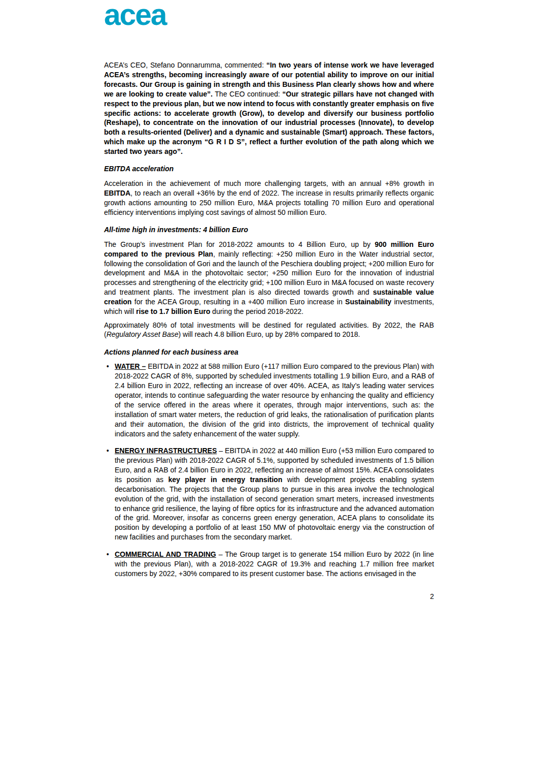acea
ACEA’s CEO, Stefano Donnarumma, commented: “In two years of intense work we have leveraged ACEA’s strengths, becoming increasingly aware of our potential ability to improve on our initial forecasts. Our Group is gaining in strength and this Business Plan clearly shows how and where we are looking to create value”. The CEO continued: “Our strategic pillars have not changed with respect to the previous plan, but we now intend to focus with constantly greater emphasis on five specific actions: to accelerate growth (Grow), to develop and diversify our business portfolio (Reshape), to concentrate on the innovation of our industrial processes (Innovate), to develop both a results-oriented (Deliver) and a dynamic and sustainable (Smart) approach. These factors, which make up the acronym “G R I D S”, reflect a further evolution of the path along which we started two years ago”.
EBITDA acceleration
Acceleration in the achievement of much more challenging targets, with an annual +8% growth in EBITDA, to reach an overall +36% by the end of 2022. The increase in results primarily reflects organic growth actions amounting to 250 million Euro, M&A projects totalling 70 million Euro and operational efficiency interventions implying cost savings of almost 50 million Euro.
All-time high in investments: 4 billion Euro
The Group’s investment Plan for 2018-2022 amounts to 4 Billion Euro, up by 900 million Euro compared to the previous Plan, mainly reflecting: +250 million Euro in the Water industrial sector, following the consolidation of Gori and the launch of the Peschiera doubling project; +200 million Euro for development and M&A in the photovoltaic sector; +250 million Euro for the innovation of industrial processes and strengthening of the electricity grid; +100 million Euro in M&A focused on waste recovery and treatment plants. The investment plan is also directed towards growth and sustainable value creation for the ACEA Group, resulting in a +400 million Euro increase in Sustainability investments, which will rise to 1.7 billion Euro during the period 2018-2022.
Approximately 80% of total investments will be destined for regulated activities. By 2022, the RAB (Regulatory Asset Base) will reach 4.8 billion Euro, up by 28% compared to 2018.
Actions planned for each business area
• WATER – EBITDA in 2022 at 588 million Euro (+117 million Euro compared to the previous Plan) with 2018-2022 CAGR of 8%, supported by scheduled investments totalling 1.9 billion Euro, and a RAB of 2.4 billion Euro in 2022, reflecting an increase of over 40%. ACEA, as Italy’s leading water services operator, intends to continue safeguarding the water resource by enhancing the quality and efficiency of the service offered in the areas where it operates, through major interventions, such as: the installation of smart water meters, the reduction of grid leaks, the rationalisation of purification plants and their automation, the division of the grid into districts, the improvement of technical quality indicators and the safety enhancement of the water supply.
• ENERGY INFRASTRUCTURES – EBITDA in 2022 at 440 million Euro (+53 million Euro compared to the previous Plan) with 2018-2022 CAGR of 5.1%, supported by scheduled investments of 1.5 billion Euro, and a RAB of 2.4 billion Euro in 2022, reflecting an increase of almost 15%. ACEA consolidates its position as key player in energy transition with development projects enabling system decarbonisation. The projects that the Group plans to pursue in this area involve the technological evolution of the grid, with the installation of second generation smart meters, increased investments to enhance grid resilience, the laying of fibre optics for its infrastructure and the advanced automation of the grid. Moreover, insofar as concerns green energy generation, ACEA plans to consolidate its position by developing a portfolio of at least 150 MW of photovoltaic energy via the construction of new facilities and purchases from the secondary market.
• COMMERCIAL AND TRADING – The Group target is to generate 154 million Euro by 2022 (in line with the previous Plan), with a 2018-2022 CAGR of 19.3% and reaching 1.7 million free market customers by 2022, +30% compared to its present customer base. The actions envisaged in the
2